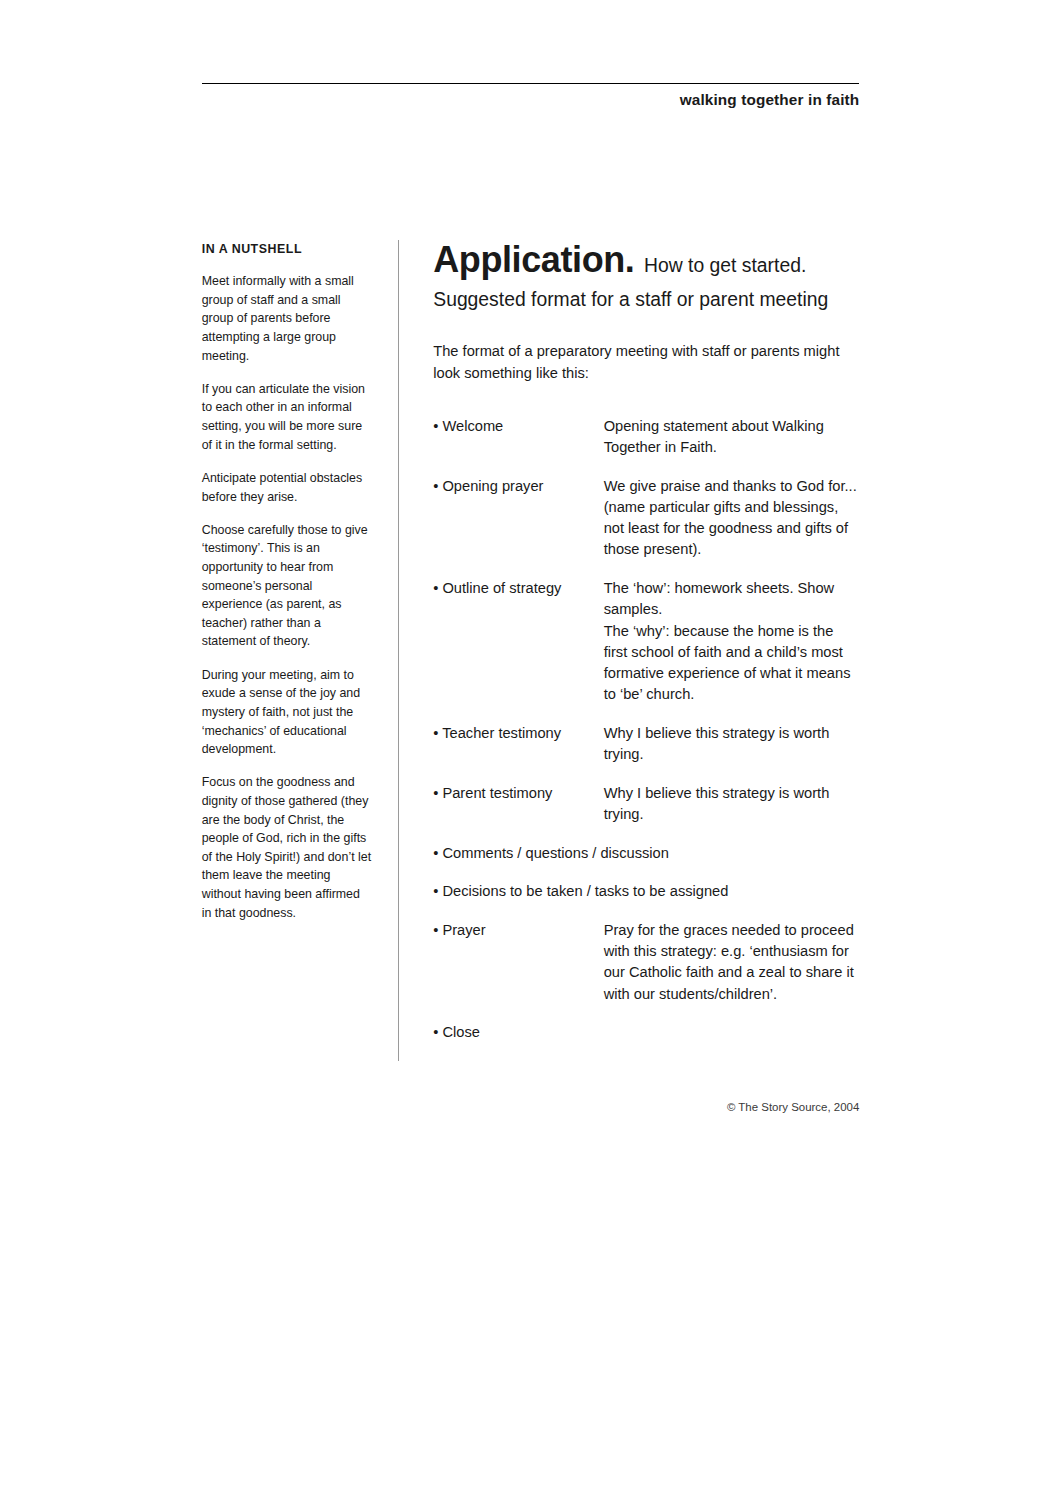walking together in faith
In a nutshell
Meet informally with a small group of staff and a small group of parents before attempting a large group meeting.
If you can articulate the vision to each other in an informal setting, you will be more sure of it in the formal setting.
Anticipate potential obstacles before they arise.
Choose carefully those to give ‘testimony’. This is an opportunity to hear from someone’s personal experience (as parent, as teacher) rather than a statement of theory.
During your meeting, aim to exude a sense of the joy and mystery of faith, not just the ‘mechanics’ of educational development.
Focus on the goodness and dignity of those gathered (they are the body of Christ, the people of God, rich in the gifts of the Holy Spirit!) and don’t let them leave the meeting without having been affirmed in that goodness.
Application. How to get started.
Suggested format for a staff or parent meeting
The format of a preparatory meeting with staff or parents might look something like this:
| • Welcome | Opening statement about Walking Together in Faith. |
| • Opening prayer | We give praise and thanks to God for... (name particular gifts and blessings, not least for the goodness and gifts of those present). |
| • Outline of strategy | The ‘how’: homework sheets. Show samples. The ‘why’: because the home is the first school of faith and a child’s most formative experience of what it means to ‘be’ church. |
| • Teacher testimony | Why I believe this strategy is worth trying. |
| • Parent testimony | Why I believe this strategy is worth trying. |
| • Comments / questions / discussion |
| • Decisions to be taken / tasks to be assigned |
| • Prayer | Pray for the graces needed to proceed with this strategy: e.g. ‘enthusiasm for our Catholic faith and a zeal to share it with our students/children’. |
| • Close |
© The Story Source, 2004